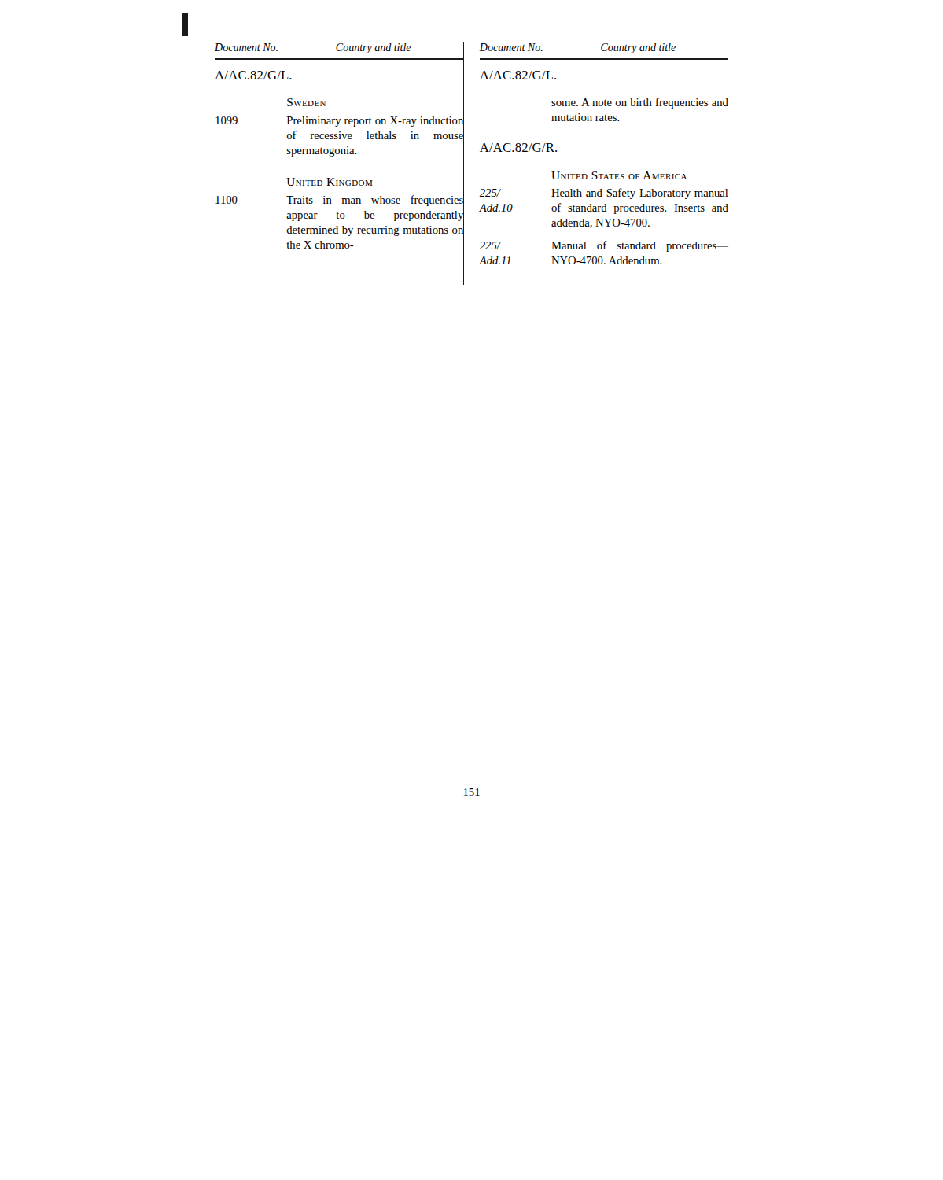| Document No. Country and title A/AC.82/G/L. Sweden 1099 Preliminary report on X-ray induction of recessive lethals in mouse spermatogonia. United Kingdom 1100 Traits in man whose frequencies appear to be preponderantly determined by recurring mutations on the X chromo- | | Document No. Country and title A/AC.82/G/L. some. A note on birth frequencies and mutation rates. A/AC.82/G/R. United States of America 225/ Add.10 Health and Safety Laboratory manual of standard procedures. Inserts and addenda, NYO-4700. 225/ Add.11 Manual of standard procedures—NYO-4700. Addendum. |
151